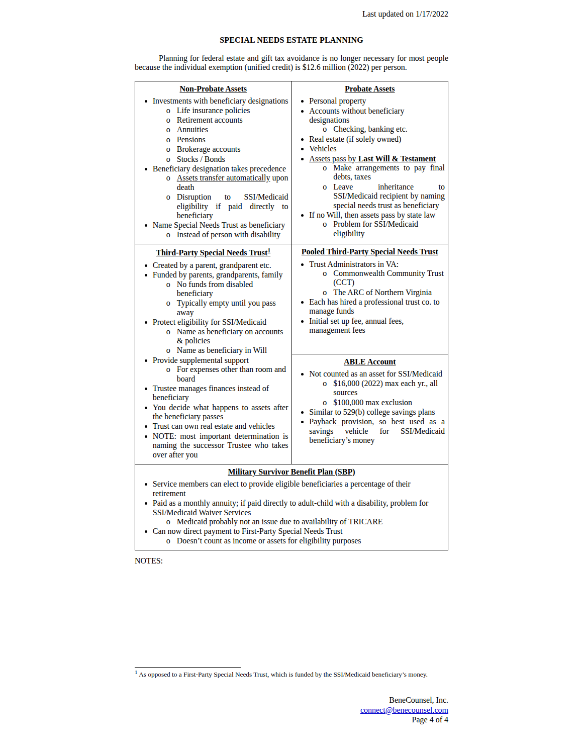Last updated on 1/17/2022
SPECIAL NEEDS ESTATE PLANNING
Planning for federal estate and gift tax avoidance is no longer necessary for most people because the individual exemption (unified credit) is $12.6 million (2022) per person.
| Non-Probate Assets Investments with beneficiary designations Life insurance policies Retirement accounts Annuities Pensions Brokerage accounts Stocks / Bonds Beneficiary designation takes precedence Assets transfer automatically upon death Disruption to SSI/Medicaid eligibility if paid directly to beneficiary Name Special Needs Trust as beneficiary Instead of person with disability | Probate Assets Personal property Accounts without beneficiary designations Checking, banking etc. Real estate (if solely owned) Vehicles Assets pass by Last Will & Testament Make arrangements to pay final debts, taxes Leave inheritance to SSI/Medicaid recipient by naming special needs trust as beneficiary If no Will, then assets pass by state law Problem for SSI/Medicaid eligibility |
| Third-Party Special Needs Trust 1 Created by a parent, grandparent etc. Funded by parents, grandparents, family No funds from disabled beneficiary Typically empty until you pass away Protect eligibility for SSI/Medicaid Name as beneficiary on accounts & policies Name as beneficiary in Will Provide supplemental support For expenses other than room and board Trustee manages finances instead of beneficiary You decide what happens to assets after the beneficiary passes Trust can own real estate and vehicles NOTE: most important determination is naming the successor Trustee who takes over after you | Pooled Third-Party Special Needs Trust Trust Administrators in VA: Commonwealth Community Trust (CCT) The ARC of Northern Virginia Each has hired a professional trust co. to manage funds Initial set up fee, annual fees, management fees |
| ABLE Account Not counted as an asset for SSI/Medicaid $16,000 (2022) max each yr., all sources $100,000 max exclusion Similar to 529(b) college savings plans Payback provision , so best used as a savings vehicle for SSI/Medicaid beneficiary’s money |
| Military Survivor Benefit Plan (SBP) Service members can elect to provide eligible beneficiaries a percentage of their retirement Paid as a monthly annuity; if paid directly to adult-child with a disability, problem for SSI/Medicaid Waiver Services Medicaid probably not an issue due to availability of TRICARE Can now direct payment to First-Party Special Needs Trust Doesn’t count as income or assets for eligibility purposes |
NOTES:
1 As opposed to a First-Party Special Needs Trust, which is funded by the SSI/Medicaid beneficiary’s money.
BeneCounsel, Inc.
connect@benecounsel.com
Page 4 of 4